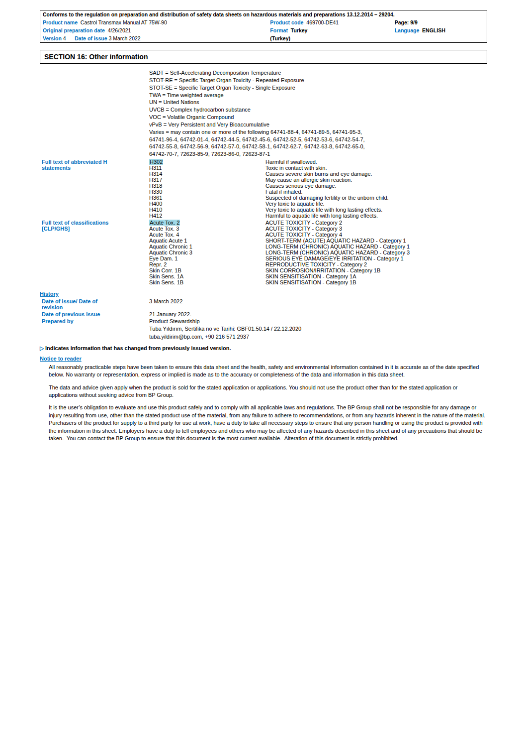| Conforms to the regulation on preparation and distribution of safety data sheets on hazardous materials and preparations 13.12.2014 – 29204. |
| Product name Castrol Transmax Manual AT 75W-90 | | Product code 469700-DE41 | Page: 9/9 |
| Original preparation date 4/26/2021 | | Format Turkey | Language ENGLISH |
| Version 4 Date of issue 3 March 2022 | | (Turkey) | |
SECTION 16: Other information
| | SADT = Self-Accelerating Decomposition Temperature STOT-RE = Specific Target Organ Toxicity - Repeated Exposure STOT-SE = Specific Target Organ Toxicity - Single Exposure TWA = Time weighted average UN = United Nations UVCB = Complex hydrocarbon substance VOC = Volatile Organic Compound vPvB = Very Persistent and Very Bioaccumulative Varies = may contain one or more of the following 64741-88-4, 64741-89-5, 64741-95-3, 64741-96-4, 64742-01-4, 64742-44-5, 64742-45-6, 64742-52-5, 64742-53-6, 64742-54-7, 64742-55-8, 64742-56-9, 64742-57-0, 64742-58-1, 64742-62-7, 64742-63-8, 64742-65-0, 64742-70-7, 72623-85-9, 72623-86-0, 72623-87-1 |
| Full text of abbreviated H statements | H302 H311 H314 H317 H318 H330 H361 H400 H410 H412 | Harmful if swallowed. Toxic in contact with skin. Causes severe skin burns and eye damage. May cause an allergic skin reaction. Causes serious eye damage. Fatal if inhaled. Suspected of damaging fertility or the unborn child. Very toxic to aquatic life. Very toxic to aquatic life with long lasting effects. Harmful to aquatic life with long lasting effects. |
| Full text of classifications [CLP/GHS] | Acute Tox. 2 Acute Tox. 3 Acute Tox. 4 Aquatic Acute 1 Aquatic Chronic 1 Aquatic Chronic 3 Eye Dam. 1 Repr. 2 Skin Corr. 1B Skin Sens. 1A Skin Sens. 1B | ACUTE TOXICITY - Category 2 ACUTE TOXICITY - Category 3 ACUTE TOXICITY - Category 4 SHORT-TERM (ACUTE) AQUATIC HAZARD - Category 1 LONG-TERM (CHRONIC) AQUATIC HAZARD - Category 1 LONG-TERM (CHRONIC) AQUATIC HAZARD - Category 3 SERIOUS EYE DAMAGE/EYE IRRITATION - Category 1 REPRODUCTIVE TOXICITY - Category 2 SKIN CORROSION/IRRITATION - Category 1B SKIN SENSITISATION - Category 1A SKIN SENSITISATION - Category 1B |
History
| Date of issue/ Date of revision | 3 March 2022 |
| Date of previous issue | 21 January 2022. |
| Prepared by | Product Stewardship |
| | Tuba Yıldırım, Sertifika no ve Tarihi: GBF01.50.14 / 22.12.2020 tuba.yildirim@bp.com, +90 216 571 2937 |
▷ Indicates information that has changed from previously issued version.
Notice to reader
All reasonably practicable steps have been taken to ensure this data sheet and the health, safety and environmental information contained in it is accurate as of the date specified below. No warranty or representation, express or implied is made as to the accuracy or completeness of the data and information in this data sheet.
The data and advice given apply when the product is sold for the stated application or applications. You should not use the product other than for the stated application or applications without seeking advice from BP Group.
It is the user’s obligation to evaluate and use this product safely and to comply with all applicable laws and regulations. The BP Group shall not be responsible for any damage or injury resulting from use, other than the stated product use of the material, from any failure to adhere to recommendations, or from any hazards inherent in the nature of the material. Purchasers of the product for supply to a third party for use at work, have a duty to take all necessary steps to ensure that any person handling or using the product is provided with the information in this sheet. Employers have a duty to tell employees and others who may be affected of any hazards described in this sheet and of any precautions that should be taken. You can contact the BP Group to ensure that this document is the most current available. Alteration of this document is strictly prohibited.